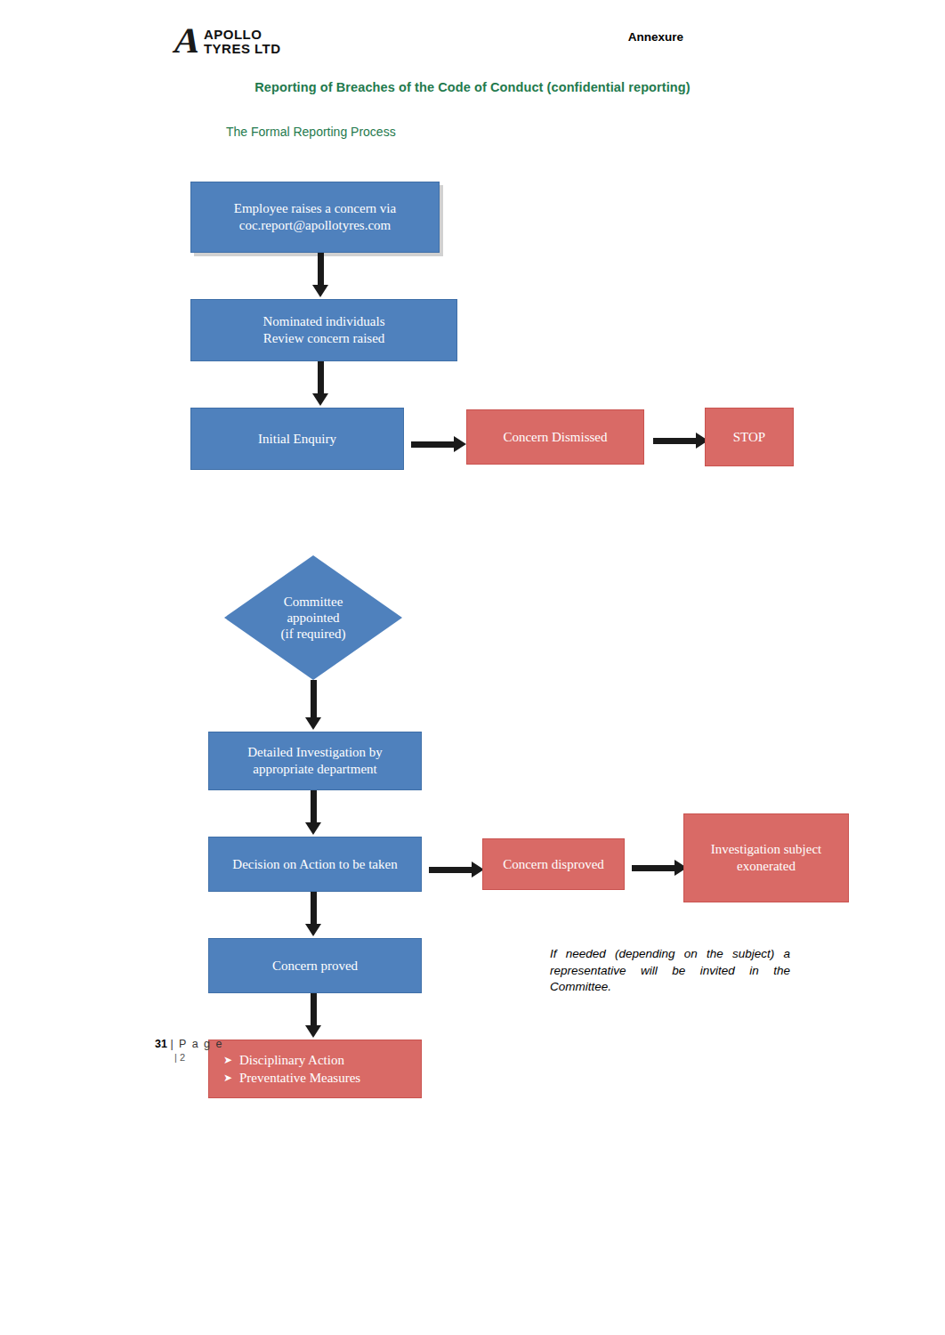A
APOLLO
TYRES LTD
Annexure
Reporting of Breaches of the Code of Conduct (confidential reporting)
The Formal Reporting Process
Employee raises a concern via
coc.report@apollotyres.com
Nominated individuals
Review concern raised
Initial Enquiry
Concern Dismissed
STOP
Committee
appointed
(if required)
Detailed Investigation by
appropriate department
Decision on Action to be taken
Concern disproved
Investigation subject
exonerated
Concern proved
➤Disciplinary Action
➤Preventative Measures
If needed (depending on the subject) a representative will be invited in the Committee.
31 | P a g e | 2